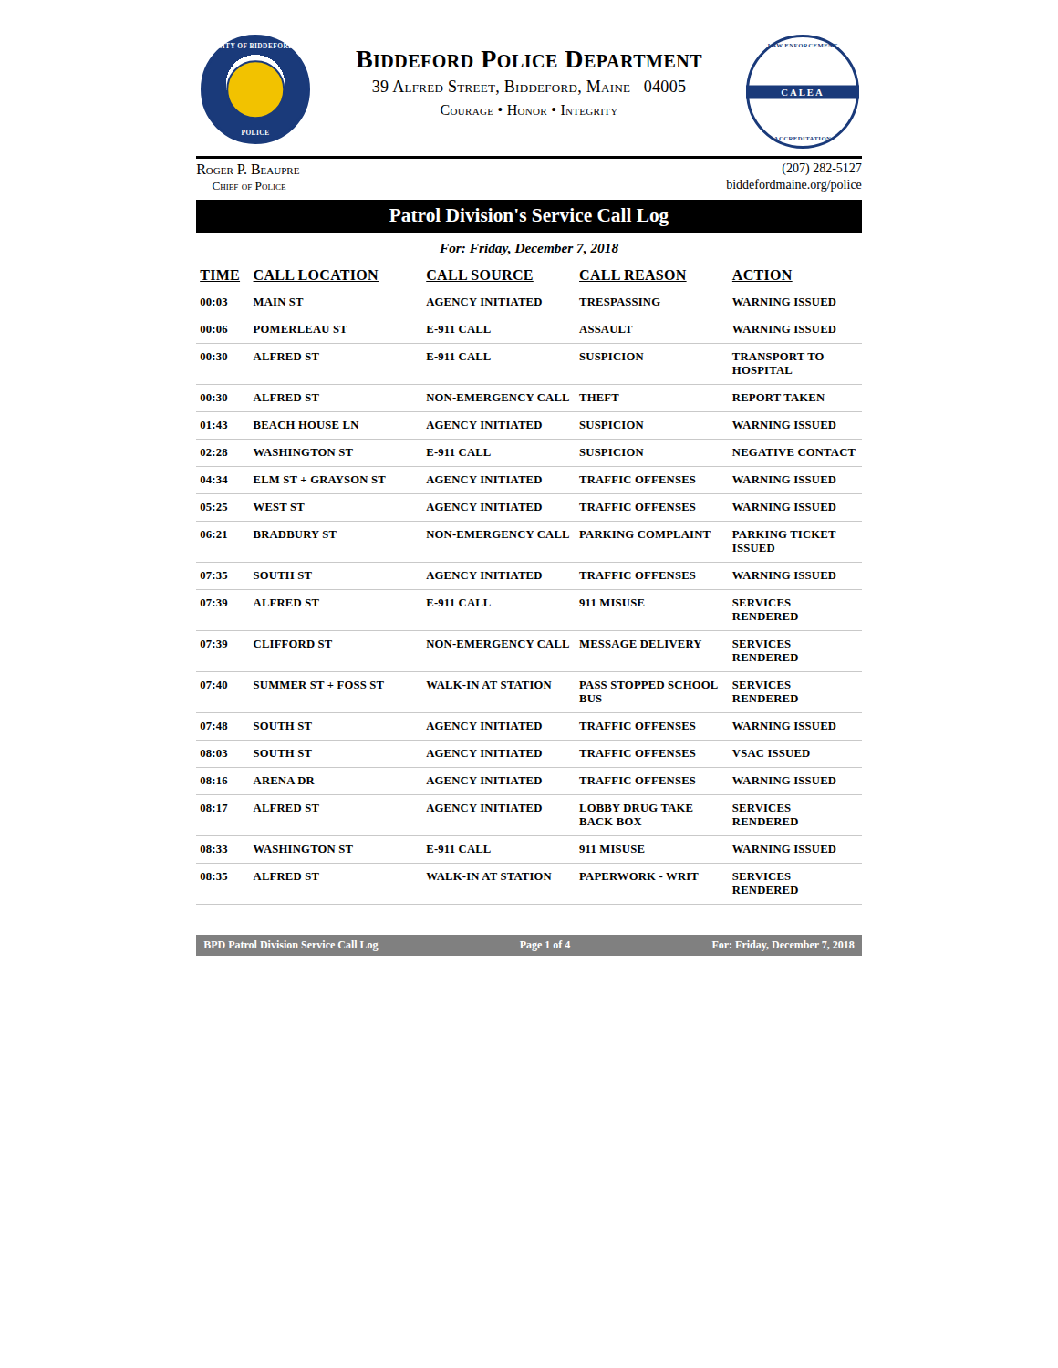CITY OF BIDDEFORD
POLICE
Biddeford Police Department
39 Alfred Street, Biddeford, Maine 04005
Courage • Honor • Integrity
LAW ENFORCEMENT
CALEA
ACCREDITATION
Roger P. Beaupre
Chief of Police
(207) 282-5127
biddefordmaine.org/police
Patrol Division's Service Call Log
For: Friday, December 7, 2018
| TIME | CALL LOCATION | CALL SOURCE | CALL REASON | ACTION |
| --- | --- | --- | --- | --- |
| 00:03 | MAIN ST | AGENCY INITIATED | TRESPASSING | WARNING ISSUED |
| 00:06 | POMERLEAU ST | E-911 CALL | ASSAULT | WARNING ISSUED |
| 00:30 | ALFRED ST | E-911 CALL | SUSPICION | TRANSPORT TO HOSPITAL |
| 00:30 | ALFRED ST | NON-EMERGENCY CALL | THEFT | REPORT TAKEN |
| 01:43 | BEACH HOUSE LN | AGENCY INITIATED | SUSPICION | WARNING ISSUED |
| 02:28 | WASHINGTON ST | E-911 CALL | SUSPICION | NEGATIVE CONTACT |
| 04:34 | ELM ST + GRAYSON ST | AGENCY INITIATED | TRAFFIC OFFENSES | WARNING ISSUED |
| 05:25 | WEST ST | AGENCY INITIATED | TRAFFIC OFFENSES | WARNING ISSUED |
| 06:21 | BRADBURY ST | NON-EMERGENCY CALL | PARKING COMPLAINT | PARKING TICKET ISSUED |
| 07:35 | SOUTH ST | AGENCY INITIATED | TRAFFIC OFFENSES | WARNING ISSUED |
| 07:39 | ALFRED ST | E-911 CALL | 911 MISUSE | SERVICES RENDERED |
| 07:39 | CLIFFORD ST | NON-EMERGENCY CALL | MESSAGE DELIVERY | SERVICES RENDERED |
| 07:40 | SUMMER ST + FOSS ST | WALK-IN AT STATION | PASS STOPPED SCHOOL BUS | SERVICES RENDERED |
| 07:48 | SOUTH ST | AGENCY INITIATED | TRAFFIC OFFENSES | WARNING ISSUED |
| 08:03 | SOUTH ST | AGENCY INITIATED | TRAFFIC OFFENSES | VSAC ISSUED |
| 08:16 | ARENA DR | AGENCY INITIATED | TRAFFIC OFFENSES | WARNING ISSUED |
| 08:17 | ALFRED ST | AGENCY INITIATED | LOBBY DRUG TAKE BACK BOX | SERVICES RENDERED |
| 08:33 | WASHINGTON ST | E-911 CALL | 911 MISUSE | WARNING ISSUED |
| 08:35 | ALFRED ST | WALK-IN AT STATION | PAPERWORK - WRIT | SERVICES RENDERED |
BPD Patrol Division Service Call Log
Page 1 of 4
For: Friday, December 7, 2018